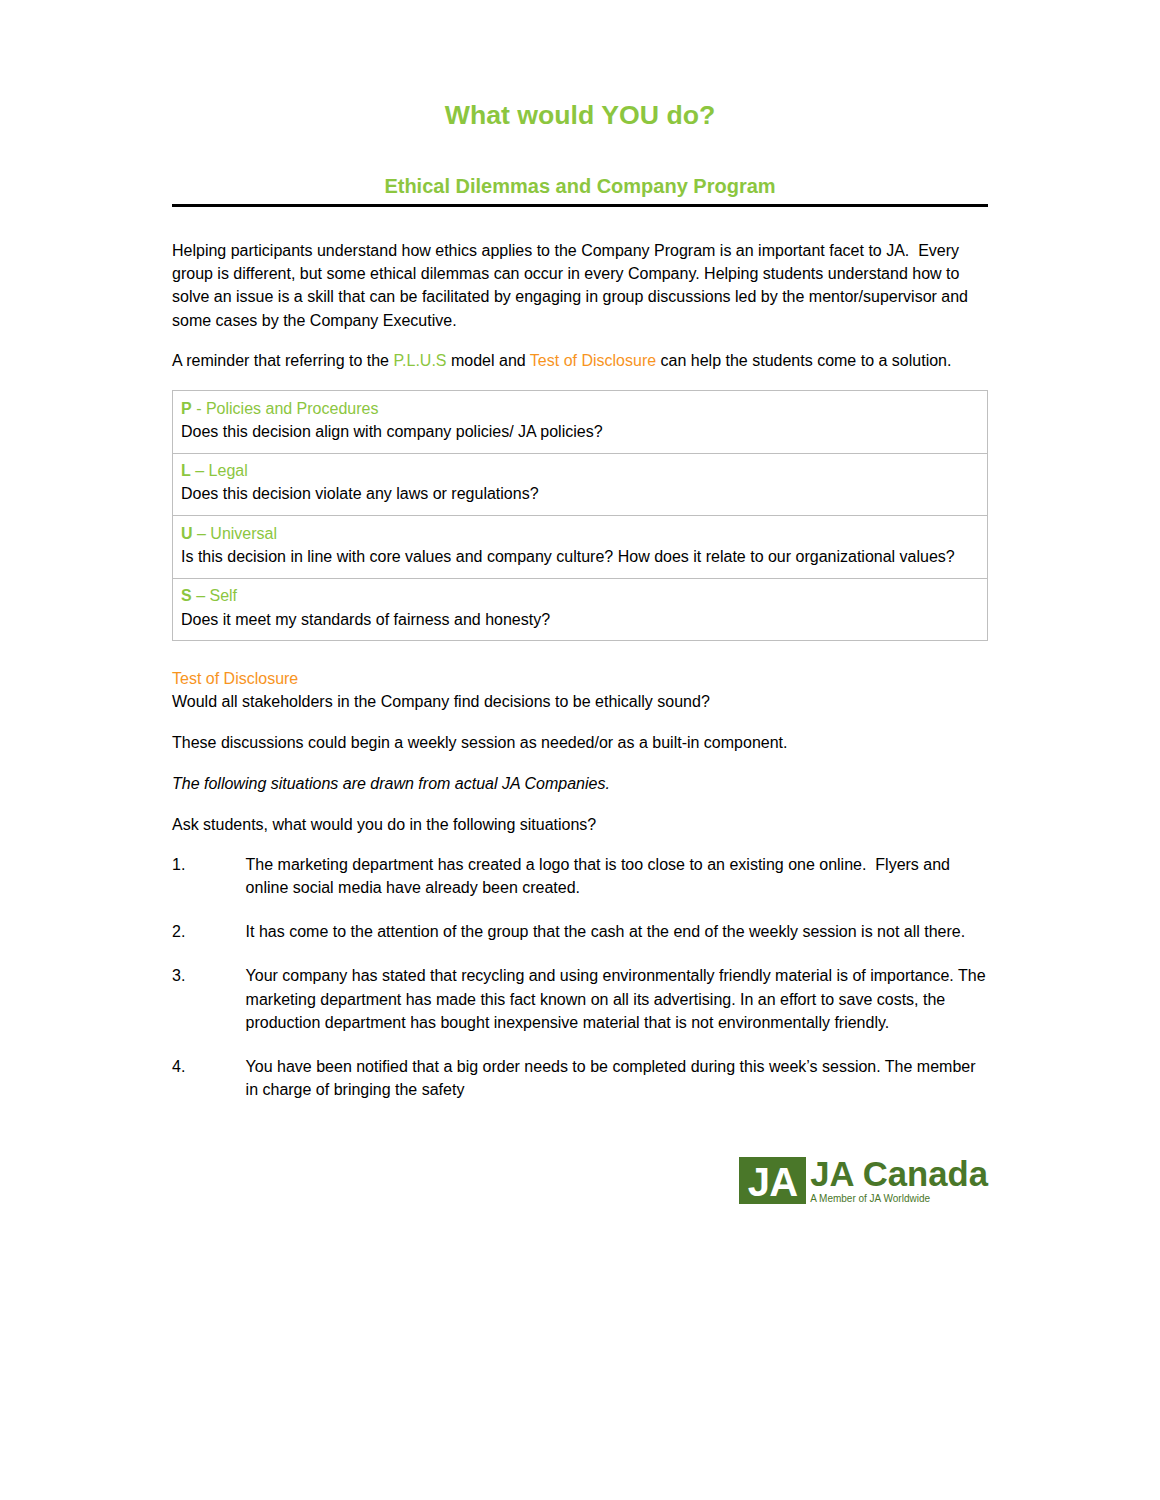What would YOU do?
Ethical Dilemmas and Company Program
Helping participants understand how ethics applies to the Company Program is an important facet to JA. Every group is different, but some ethical dilemmas can occur in every Company. Helping students understand how to solve an issue is a skill that can be facilitated by engaging in group discussions led by the mentor/supervisor and some cases by the Company Executive.
A reminder that referring to the P.L.U.S model and Test of Disclosure can help the students come to a solution.
| P - Policies and Procedures Does this decision align with company policies/ JA policies? |
| L – Legal Does this decision violate any laws or regulations? |
| U – Universal Is this decision in line with core values and company culture? How does it relate to our organizational values? |
| S – Self Does it meet my standards of fairness and honesty? |
Test of Disclosure
Would all stakeholders in the Company find decisions to be ethically sound?
These discussions could begin a weekly session as needed/or as a built-in component.
The following situations are drawn from actual JA Companies.
Ask students, what would you do in the following situations?
The marketing department has created a logo that is too close to an existing one online. Flyers and online social media have already been created.
It has come to the attention of the group that the cash at the end of the weekly session is not all there.
Your company has stated that recycling and using environmentally friendly material is of importance. The marketing department has made this fact known on all its advertising. In an effort to save costs, the production department has bought inexpensive material that is not environmentally friendly.
You have been notified that a big order needs to be completed during this week’s session. The member in charge of bringing the safety
JA JA Canada A Member of JA Worldwide